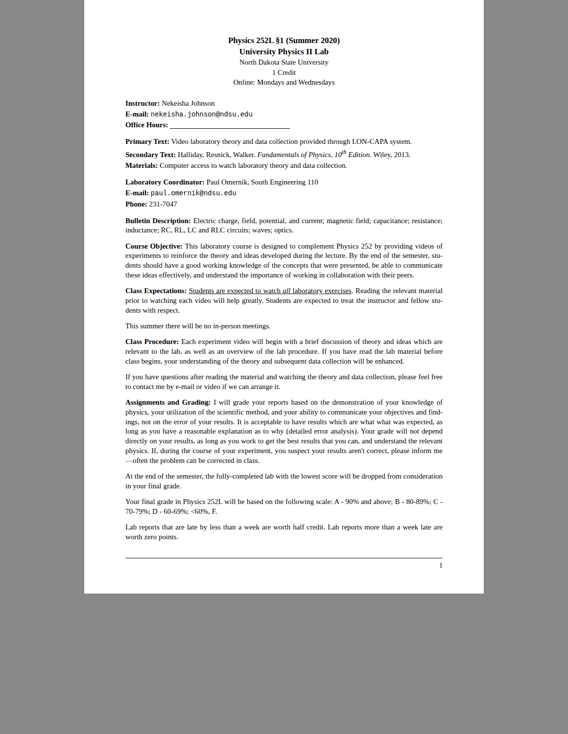Physics 252L §1 (Summer 2020)
University Physics II Lab
North Dakota State University
1 Credit
Online: Mondays and Wednesdays
Instructor: Nekeisha Johnson
E-mail: nekeisha.johnson@ndsu.edu
Office Hours:
Primary Text: Video laboratory theory and data collection provided through LON-CAPA system.
Secondary Text: Halliday, Resnick, Walker. Fundamentals of Physics, 10th Edition. Wiley, 2013.
Materials: Computer access to watch laboratory theory and data collection.
Laboratory Coordinator: Paul Omernik, South Engineering 110
E-mail: paul.omernik@ndsu.edu
Phone: 231-7047
Bulletin Description: Electric charge, field, potential, and current; magnetic field; capacitance; resistance; inductance; RC, RL, LC and RLC circuits; waves; optics.
Course Objective: This laboratory course is designed to complement Physics 252 by providing videos of experiments to reinforce the theory and ideas developed during the lecture. By the end of the semester, students should have a good working knowledge of the concepts that were presented, be able to communicate these ideas effectively, and understand the importance of working in collaboration with their peers.
Class Expectations: Students are expected to watch all laboratory exercises. Reading the relevant material prior to watching each video will help greatly. Students are expected to treat the instructor and fellow students with respect.
This summer there will be no in-person meetings.
Class Procedure: Each experiment video will begin with a brief discussion of theory and ideas which are relevant to the lab, as well as an overview of the lab procedure. If you have read the lab material before class begins, your understanding of the theory and subsequent data collection will be enhanced.
If you have questions after reading the material and watching the theory and data collection, please feel free to contact me by e-mail or video if we can arrange it.
Assignments and Grading: I will grade your reports based on the demonstration of your knowledge of physics, your utilization of the scientific method, and your ability to communicate your objectives and findings, not on the error of your results. It is acceptable to have results which are what what was expected, as long as you have a reasonable explanation as to why (detailed error analysis). Your grade will not depend directly on your results, as long as you work to get the best results that you can, and understand the relevant physics. If, during the course of your experiment, you suspect your results aren't correct, please inform me—often the problem can be corrected in class.
At the end of the semester, the fully-completed lab with the lowest score will be dropped from consideration in your final grade.
Your final grade in Physics 252L will be based on the following scale: A - 90% and above; B - 80-89%; C - 70-79%; D - 60-69%; <60%, F.
Lab reports that are late by less than a week are worth half credit. Lab reports more than a week late are worth zero points.
1